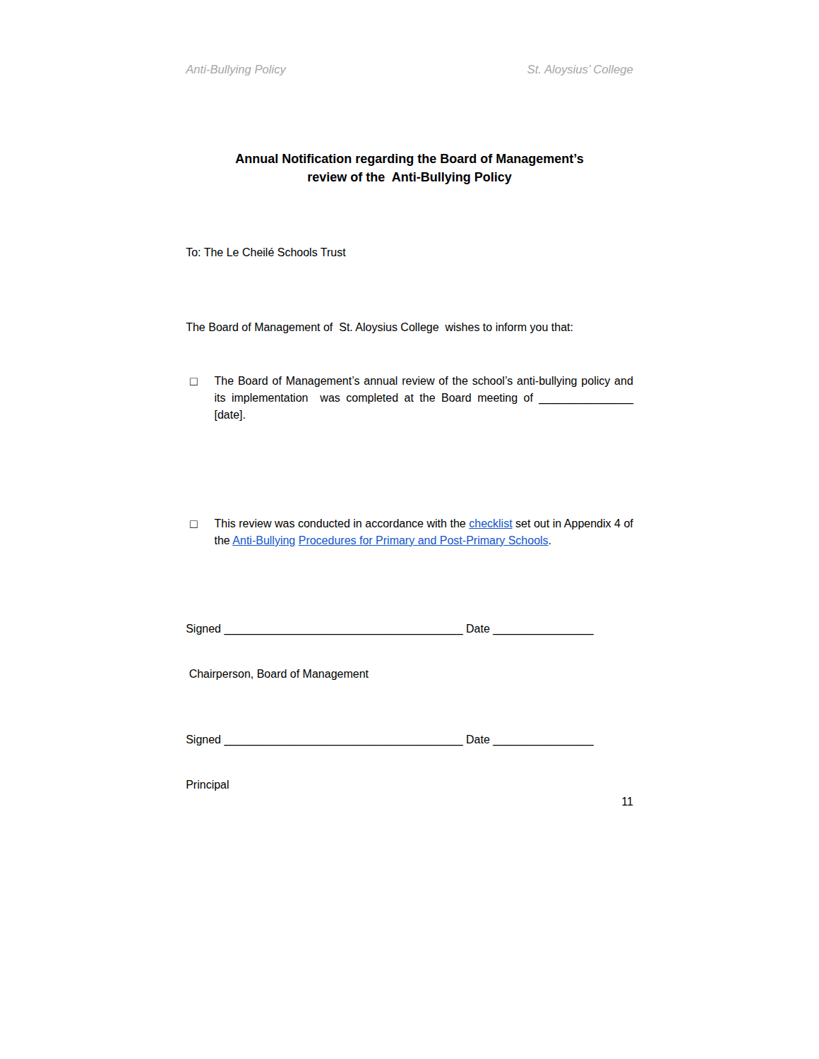Anti-Bullying Policy St. Aloysius’ College
Annual Notification regarding the Board of Management’s
review of the Anti-Bullying Policy
To: The Le Cheilé Schools Trust
The Board of Management of St. Aloysius College wishes to inform you that:
The Board of Management’s annual review of the school’s anti-bullying policy and its implementation was completed at the Board meeting of _______________ [date].
This review was conducted in accordance with the checklist set out in Appendix 4 of the Anti-Bullying Procedures for Primary and Post-Primary Schools.
Signed ______________________________________ Date ________________
Chairperson, Board of Management
Signed ______________________________________ Date ________________
Principal
11